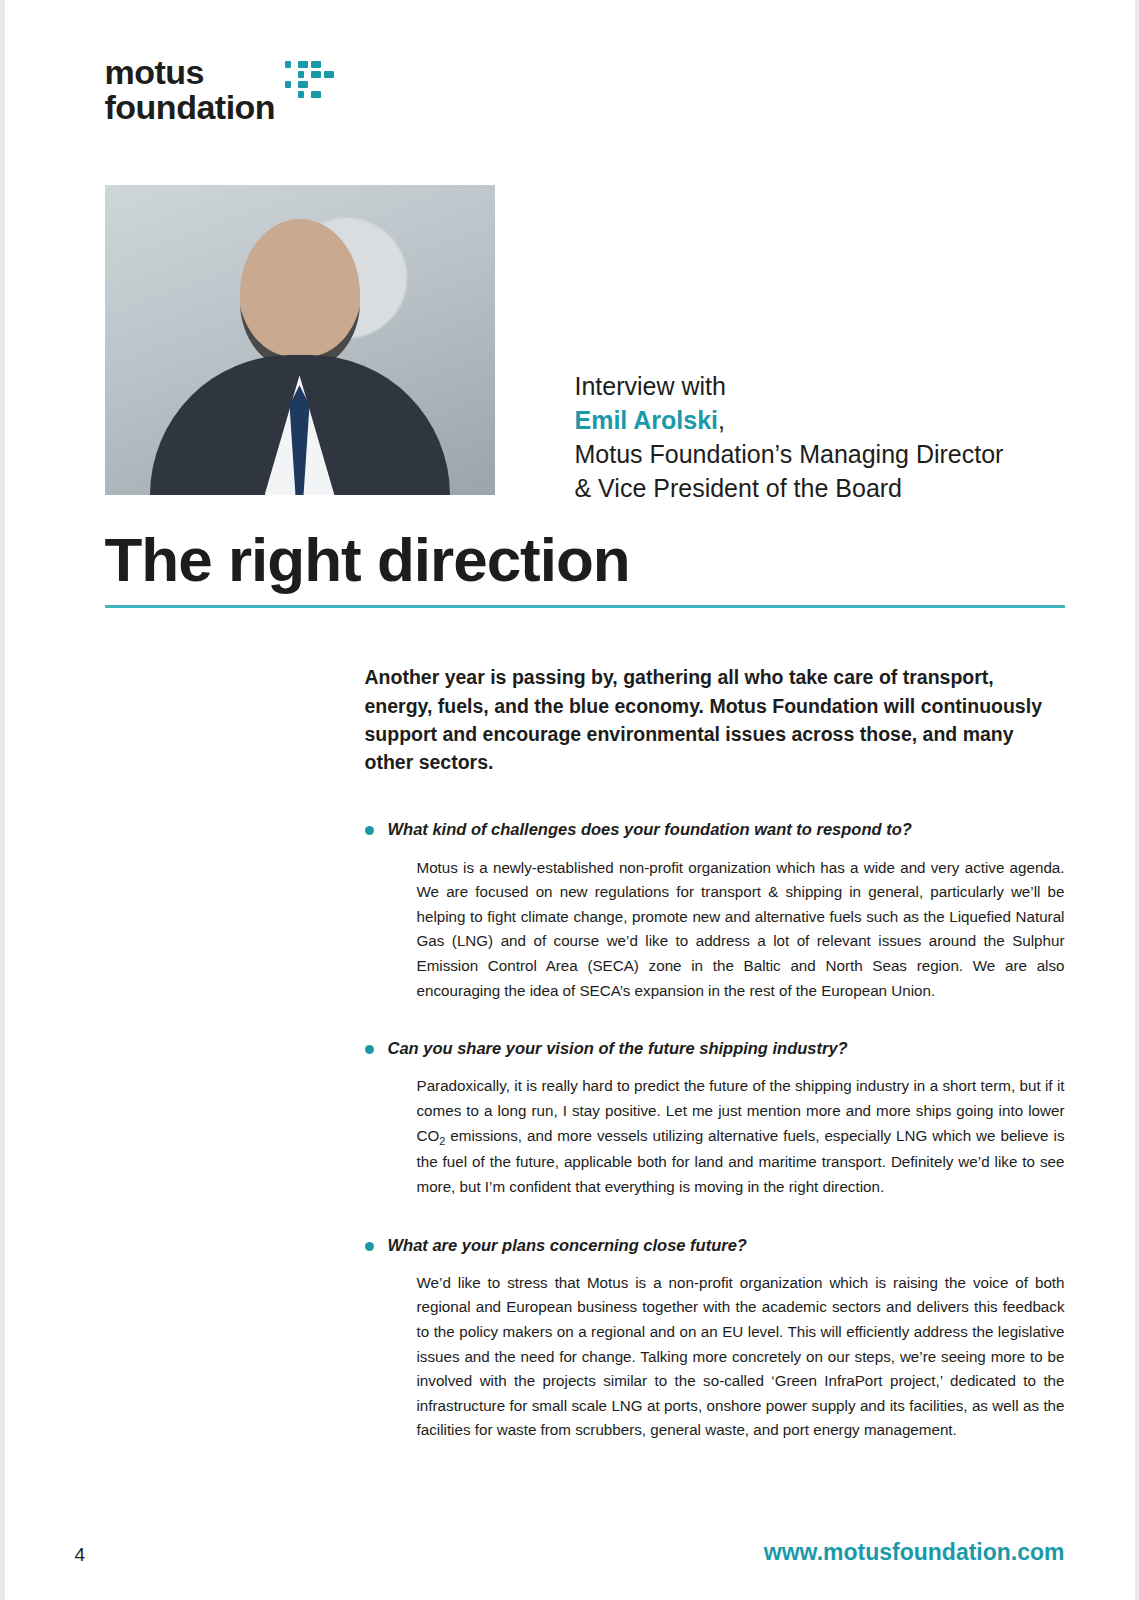motus foundation
Interview with
Emil Arolski,
Motus Foundation’s Managing Director
& Vice President of the Board
The right direction
Another year is passing by, gathering all who take care of transport, energy, fuels, and the blue economy. Motus Foundation will continuously support and encourage environmental issues across those, and many other sectors.
What kind of challenges does your foundation want to respond to?
Motus is a newly-established non-profit organization which has a wide and very active agenda. We are focused on new regulations for transport & shipping in general, particularly we’ll be helping to fight climate change, promote new and alternative fuels such as the Liquefied Natural Gas (LNG) and of course we’d like to address a lot of relevant issues around the Sulphur Emission Control Area (SECA) zone in the Baltic and North Seas region. We are also encouraging the idea of SECA’s expansion in the rest of the European Union.
Can you share your vision of the future shipping industry?
Paradoxically, it is really hard to predict the future of the shipping industry in a short term, but if it comes to a long run, I stay positive. Let me just mention more and more ships going into lower CO2 emissions, and more vessels utilizing alternative fuels, especially LNG which we believe is the fuel of the future, applicable both for land and maritime transport. Definitely we’d like to see more, but I’m confident that everything is moving in the right direction.
What are your plans concerning close future?
We’d like to stress that Motus is a non-profit organization which is raising the voice of both regional and European business together with the academic sectors and delivers this feedback to the policy makers on a regional and on an EU level. This will efficiently address the legislative issues and the need for change. Talking more concretely on our steps, we’re seeing more to be involved with the projects similar to the so-called ‘Green InfraPort project,’ dedicated to the infrastructure for small scale LNG at ports, onshore power supply and its facilities, as well as the facilities for waste from scrubbers, general waste, and port energy management.
4
www.motusfoundation.com